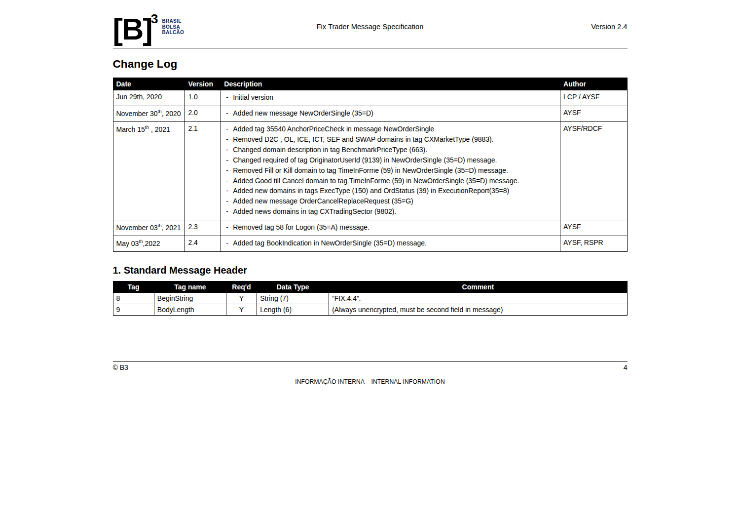[B] 3 BRASIL
BOLSA
BALCÃO
Fix Trader Message Specification
Version 2.4
Change Log
| Date | Version | Description | Author |
| --- | --- | --- | --- |
| Jun 29th, 2020 | 1.0 | Initial version | LCP / AYSF |
| November 30 th , 2020 | 2.0 | Added new message NewOrderSingle (35=D) | AYSF |
| March 15 th , 2021 | 2.1 | Added tag 35540 AnchorPriceCheck in message NewOrderSingle Removed D2C , OL, ICE, ICT, SEF and SWAP domains in tag CXMarketType (9883). Changed domain description in tag BenchmarkPriceType (663). Changed required of tag OriginatorUserId (9139) in NewOrderSingle (35=D) message. Removed Fill or Kill domain to tag TimeInForme (59) in NewOrderSingle (35=D) message. Added Good till Cancel domain to tag TimeInForme (59) in NewOrderSingle (35=D) message. Added new domains in tags ExecType (150) and OrdStatus (39) in ExecutionReport(35=8) Added new message OrderCancelReplaceRequest (35=G) Added news domains in tag CXTradingSector (9802). | AYSF/RDCF |
| November 03 th , 2021 | 2.3 | Removed tag 58 for Logon (35=A) message. | AYSF |
| May 03 th ,2022 | 2.4 | Added tag BookIndication in NewOrderSingle (35=D) message. | AYSF, RSPR |
1. Standard Message Header
| Tag | Tag name | Req'd | Data Type | Comment |
| --- | --- | --- | --- | --- |
| 8 | BeginString | Y | String (7) | “FIX.4.4”. |
| 9 | BodyLength | Y | Length (6) | (Always unencrypted, must be second field in message) |
© B3
4
INFORMAÇÃO INTERNA – INTERNAL INFORMATION